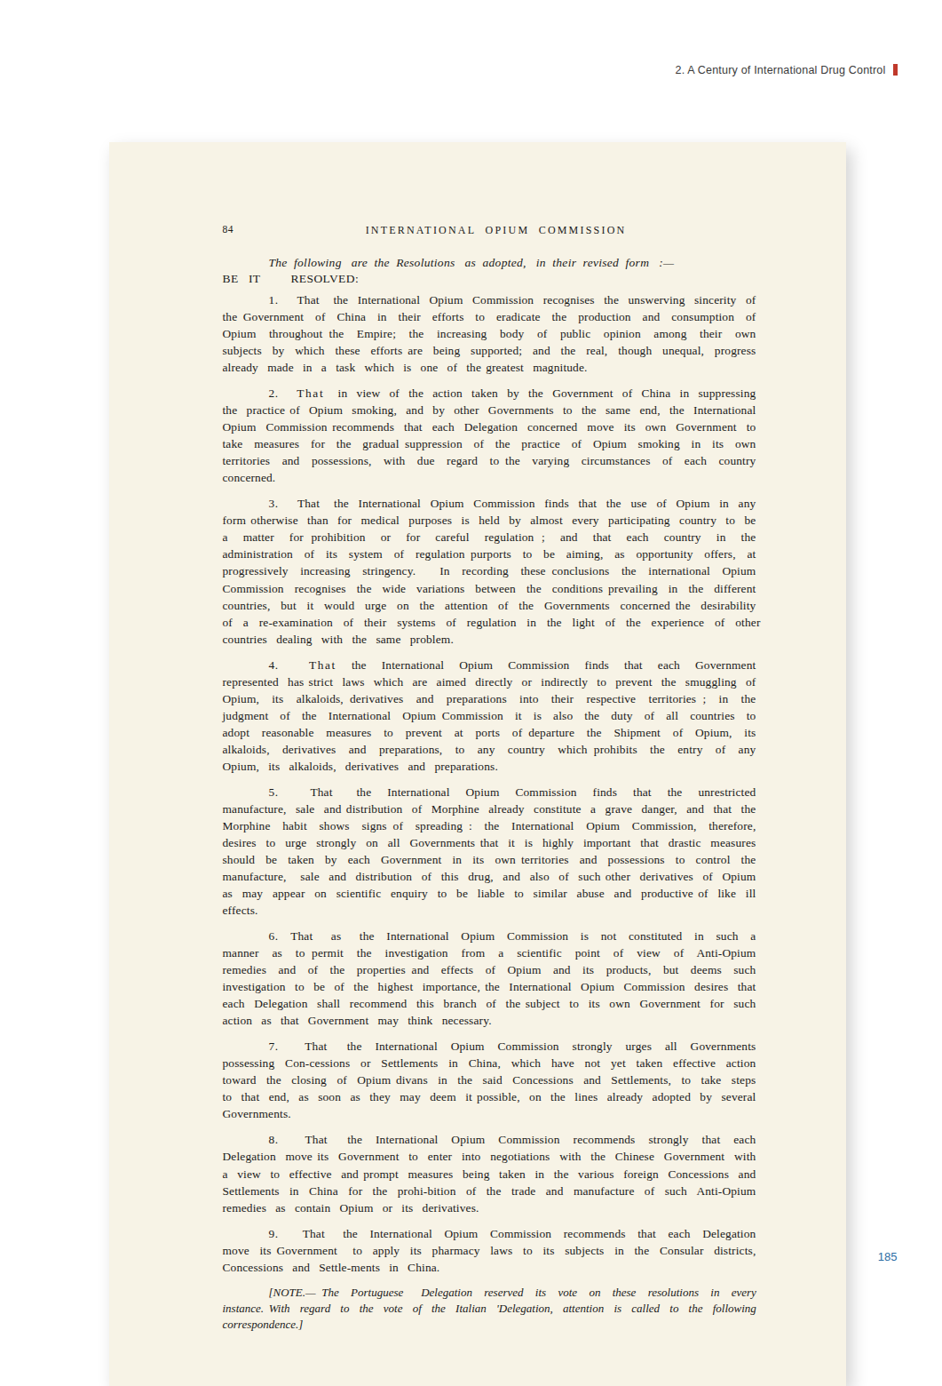2. A Century of International Drug Control
84
INTERNATIONAL OPIUM COMMISSION
The following are the Resolutions as adopted, in their revised form :—
BE IT RESOLVED:
1. That the International Opium Commission recognises the unswerving sincerity of the Government of China in their efforts to eradicate the production and consumption of Opium throughout the Empire; the increasing body of public opinion among their own subjects by which these efforts are being supported; and the real, though unequal, progress already made in a task which is one of the greatest magnitude.
2. That in view of the action taken by the Government of China in suppressing the practice of Opium smoking, and by other Governments to the same end, the International Opium Commission recommends that each Delegation concerned move its own Government to take measures for the gradual suppression of the practice of Opium smoking in its own territories and possessions, with due regard to the varying circumstances of each country concerned.
3. That the International Opium Commission finds that the use of Opium in any form otherwise than for medical purposes is held by almost every participating country to be a matter for prohibition or for careful regulation ; and that each country in the administration of its system of regulation purports to be aiming, as opportunity offers, at progressively increasing stringency. In recording these conclusions the international Opium Commission recognises the wide variations between the conditions prevailing in the different countries, but it would urge on the attention of the Governments concerned the desirability of a re-examination of their systems of regulation in the light of the experience of other countries dealing with the same problem.
4. That the International Opium Commission finds that each Government represented has strict laws which are aimed directly or indirectly to prevent the smuggling of Opium, its alkaloids, derivatives and preparations into their respective territories ; in the judgment of the International Opium Commission it is also the duty of all countries to adopt reasonable measures to prevent at ports of departure the Shipment of Opium, its alkaloids, derivatives and preparations, to any country which prohibits the entry of any Opium, its alkaloids, derivatives and preparations.
5. That the International Opium Commission finds that the unrestricted manufacture, sale and distribution of Morphine already constitute a grave danger, and that the Morphine habit shows signs of spreading : the International Opium Commission, therefore, desires to urge strongly on all Governments that it is highly important that drastic measures should be taken by each Government in its own territories and possessions to control the manufacture, sale and distribution of this drug, and also of such other derivatives of Opium as may appear on scientific enquiry to be liable to similar abuse and productive of like ill effects.
6. That as the International Opium Commission is not constituted in such a manner as to permit the investigation from a scientific point of view of Anti-Opium remedies and of the properties and effects of Opium and its products, but deems such investigation to be of the highest importance, the International Opium Commission desires that each Delegation shall recommend this branch of the subject to its own Government for such action as that Government may think necessary.
7. That the International Opium Commission strongly urges all Governments possessing Con-cessions or Settlements in China, which have not yet taken effective action toward the closing of Opium divans in the said Concessions and Settlements, to take steps to that end, as soon as they may deem it possible, on the lines already adopted by several Governments.
8. That the International Opium Commission recommends strongly that each Delegation move its Government to enter into negotiations with the Chinese Government with a view to effective and prompt measures being taken in the various foreign Concessions and Settlements in China for the prohi-bition of the trade and manufacture of such Anti-Opium remedies as contain Opium or its derivatives.
9. That the International Opium Commission recommends that each Delegation move its Government to apply its pharmacy laws to its subjects in the Consular districts, Concessions and Settle-ments in China.
[NOTE.— The Portuguese Delegation reserved its vote on these resolutions in every instance. With regard to the vote of the Italian 'Delegation, attention is called to the following correspondence.]
185